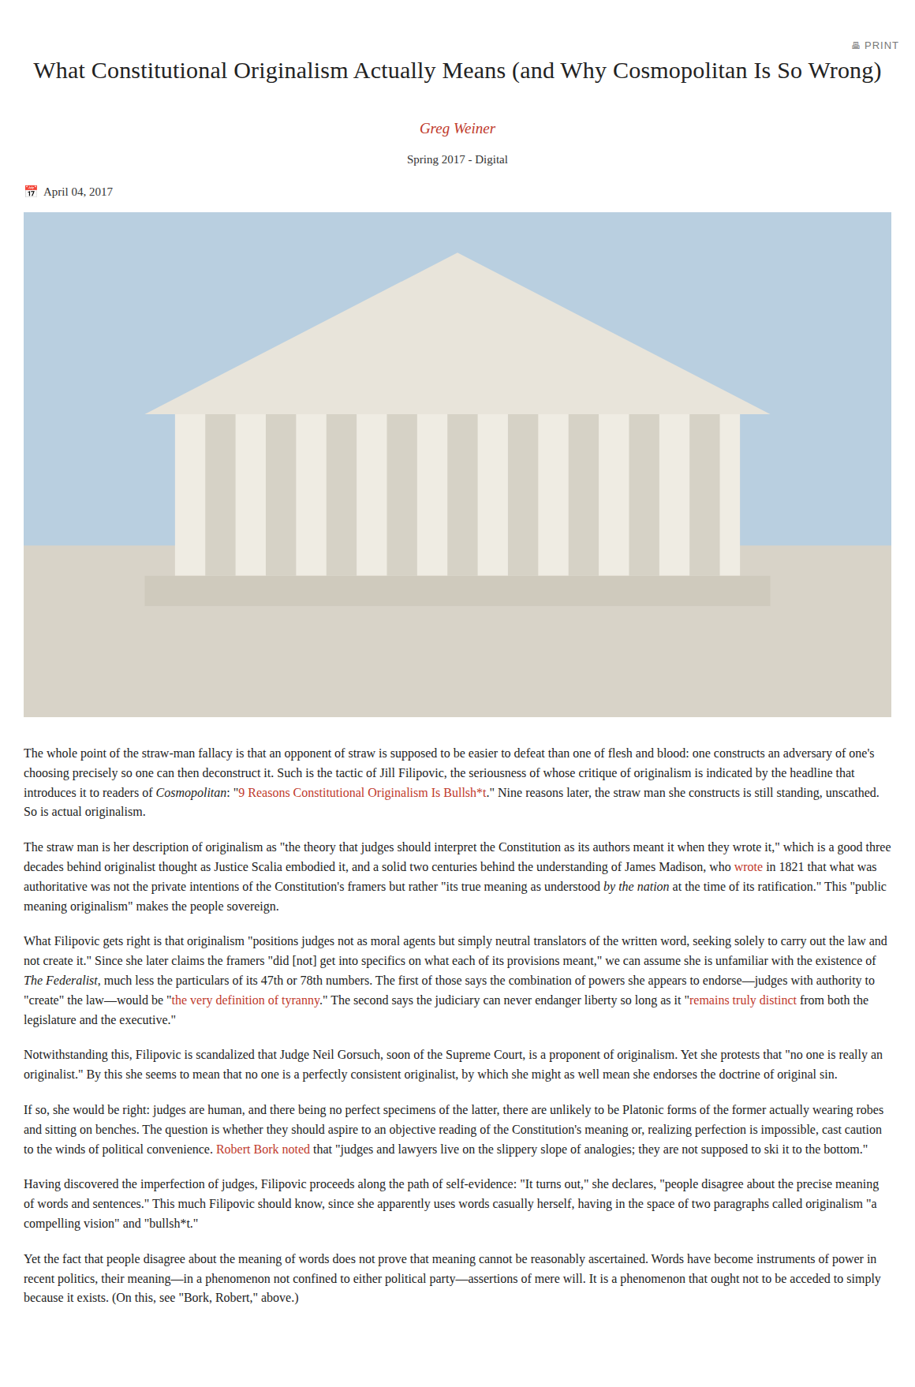🖶PRINT
What Constitutional Originalism Actually Means (and Why Cosmopolitan Is So Wrong)
Greg Weiner
Spring 2017 - Digital
📅April 04, 2017
The whole point of the straw-man fallacy is that an opponent of straw is supposed to be easier to defeat than one of flesh and blood: one constructs an adversary of one's choosing precisely so one can then deconstruct it. Such is the tactic of Jill Filipovic, the seriousness of whose critique of originalism is indicated by the headline that introduces it to readers of Cosmopolitan: "9 Reasons Constitutional Originalism Is Bullsh*t." Nine reasons later, the straw man she constructs is still standing, unscathed. So is actual originalism.
The straw man is her description of originalism as "the theory that judges should interpret the Constitution as its authors meant it when they wrote it," which is a good three decades behind originalist thought as Justice Scalia embodied it, and a solid two centuries behind the understanding of James Madison, who wrote in 1821 that what was authoritative was not the private intentions of the Constitution's framers but rather "its true meaning as understood by the nation at the time of its ratification." This "public meaning originalism" makes the people sovereign.
What Filipovic gets right is that originalism "positions judges not as moral agents but simply neutral translators of the written word, seeking solely to carry out the law and not create it." Since she later claims the framers "did [not] get into specifics on what each of its provisions meant," we can assume she is unfamiliar with the existence of The Federalist, much less the particulars of its 47th or 78th numbers. The first of those says the combination of powers she appears to endorse—judges with authority to "create" the law—would be "the very definition of tyranny." The second says the judiciary can never endanger liberty so long as it "remains truly distinct from both the legislature and the executive."
Notwithstanding this, Filipovic is scandalized that Judge Neil Gorsuch, soon of the Supreme Court, is a proponent of originalism. Yet she protests that "no one is really an originalist." By this she seems to mean that no one is a perfectly consistent originalist, by which she might as well mean she endorses the doctrine of original sin.
If so, she would be right: judges are human, and there being no perfect specimens of the latter, there are unlikely to be Platonic forms of the former actually wearing robes and sitting on benches. The question is whether they should aspire to an objective reading of the Constitution's meaning or, realizing perfection is impossible, cast caution to the winds of political convenience. Robert Bork noted that "judges and lawyers live on the slippery slope of analogies; they are not supposed to ski it to the bottom."
Having discovered the imperfection of judges, Filipovic proceeds along the path of self-evidence: "It turns out," she declares, "people disagree about the precise meaning of words and sentences." This much Filipovic should know, since she apparently uses words casually herself, having in the space of two paragraphs called originalism "a compelling vision" and "bullsh*t."
Yet the fact that people disagree about the meaning of words does not prove that meaning cannot be reasonably ascertained. Words have become instruments of power in recent politics, their meaning—in a phenomenon not confined to either political party—assertions of mere will. It is a phenomenon that ought not to be acceded to simply because it exists. (On this, see "Bork, Robert," above.)